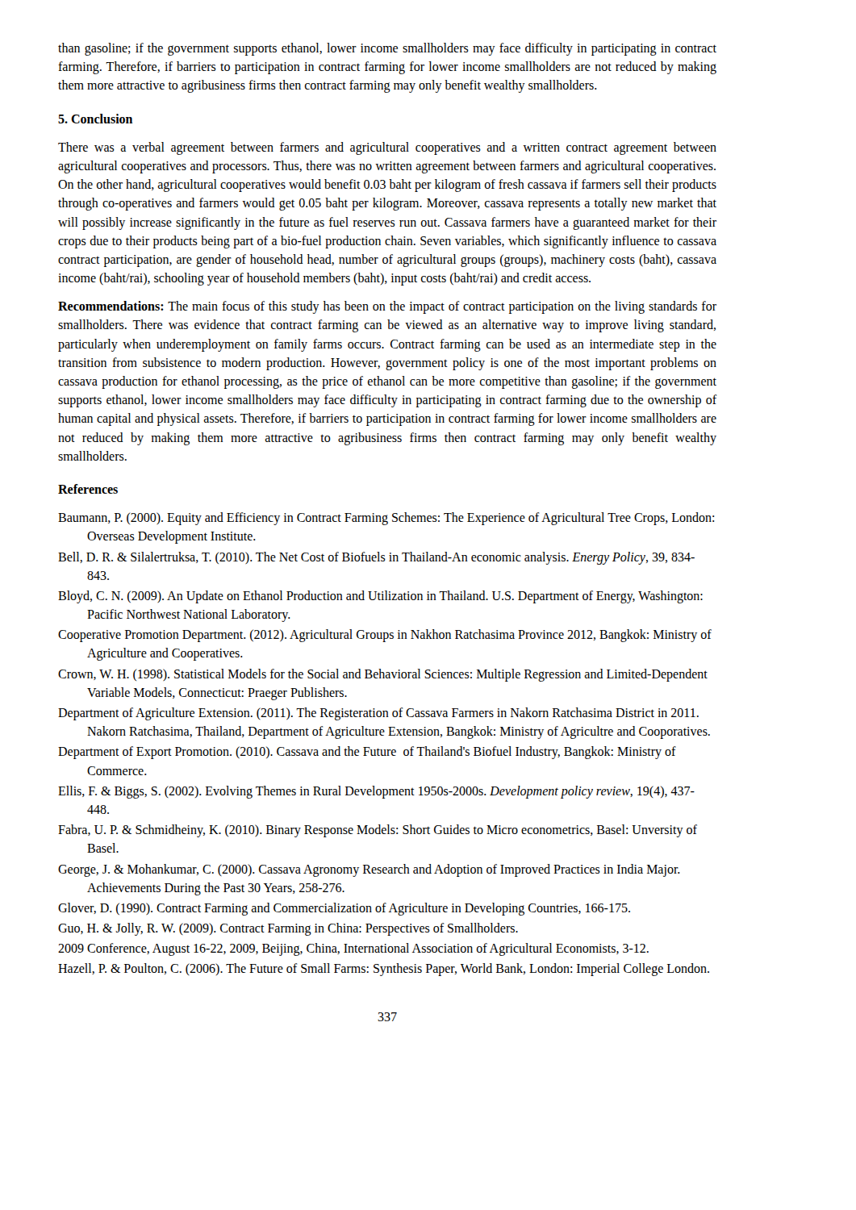than gasoline; if the government supports ethanol, lower income smallholders may face difficulty in participating in contract farming. Therefore, if barriers to participation in contract farming for lower income smallholders are not reduced by making them more attractive to agribusiness firms then contract farming may only benefit wealthy smallholders.
5. Conclusion
There was a verbal agreement between farmers and agricultural cooperatives and a written contract agreement between agricultural cooperatives and processors. Thus, there was no written agreement between farmers and agricultural cooperatives. On the other hand, agricultural cooperatives would benefit 0.03 baht per kilogram of fresh cassava if farmers sell their products through co-operatives and farmers would get 0.05 baht per kilogram. Moreover, cassava represents a totally new market that will possibly increase significantly in the future as fuel reserves run out. Cassava farmers have a guaranteed market for their crops due to their products being part of a bio-fuel production chain. Seven variables, which significantly influence to cassava contract participation, are gender of household head, number of agricultural groups (groups), machinery costs (baht), cassava income (baht/rai), schooling year of household members (baht), input costs (baht/rai) and credit access.
Recommendations: The main focus of this study has been on the impact of contract participation on the living standards for smallholders. There was evidence that contract farming can be viewed as an alternative way to improve living standard, particularly when underemployment on family farms occurs. Contract farming can be used as an intermediate step in the transition from subsistence to modern production. However, government policy is one of the most important problems on cassava production for ethanol processing, as the price of ethanol can be more competitive than gasoline; if the government supports ethanol, lower income smallholders may face difficulty in participating in contract farming due to the ownership of human capital and physical assets. Therefore, if barriers to participation in contract farming for lower income smallholders are not reduced by making them more attractive to agribusiness firms then contract farming may only benefit wealthy smallholders.
References
Baumann, P. (2000). Equity and Efficiency in Contract Farming Schemes: The Experience of Agricultural Tree Crops, London: Overseas Development Institute.
Bell, D. R. & Silalertruksa, T. (2010). The Net Cost of Biofuels in Thailand-An economic analysis. Energy Policy, 39, 834-843.
Bloyd, C. N. (2009). An Update on Ethanol Production and Utilization in Thailand. U.S. Department of Energy, Washington: Pacific Northwest National Laboratory.
Cooperative Promotion Department. (2012). Agricultural Groups in Nakhon Ratchasima Province 2012, Bangkok: Ministry of Agriculture and Cooperatives.
Crown, W. H. (1998). Statistical Models for the Social and Behavioral Sciences: Multiple Regression and Limited-Dependent Variable Models, Connecticut: Praeger Publishers.
Department of Agriculture Extension. (2011). The Registeration of Cassava Farmers in Nakorn Ratchasima District in 2011. Nakorn Ratchasima, Thailand, Department of Agriculture Extension, Bangkok: Ministry of Agricultre and Cooporatives.
Department of Export Promotion. (2010). Cassava and the Future of Thailand's Biofuel Industry, Bangkok: Ministry of Commerce.
Ellis, F. & Biggs, S. (2002). Evolving Themes in Rural Development 1950s-2000s. Development policy review, 19(4), 437-448.
Fabra, U. P. & Schmidheiny, K. (2010). Binary Response Models: Short Guides to Micro econometrics, Basel: Unversity of Basel.
George, J. & Mohankumar, C. (2000). Cassava Agronomy Research and Adoption of Improved Practices in India Major. Achievements During the Past 30 Years, 258-276.
Glover, D. (1990). Contract Farming and Commercialization of Agriculture in Developing Countries, 166-175.
Guo, H. & Jolly, R. W. (2009). Contract Farming in China: Perspectives of Smallholders.
2009 Conference, August 16-22, 2009, Beijing, China, International Association of Agricultural Economists, 3-12.
Hazell, P. & Poulton, C. (2006). The Future of Small Farms: Synthesis Paper, World Bank, London: Imperial College London.
337